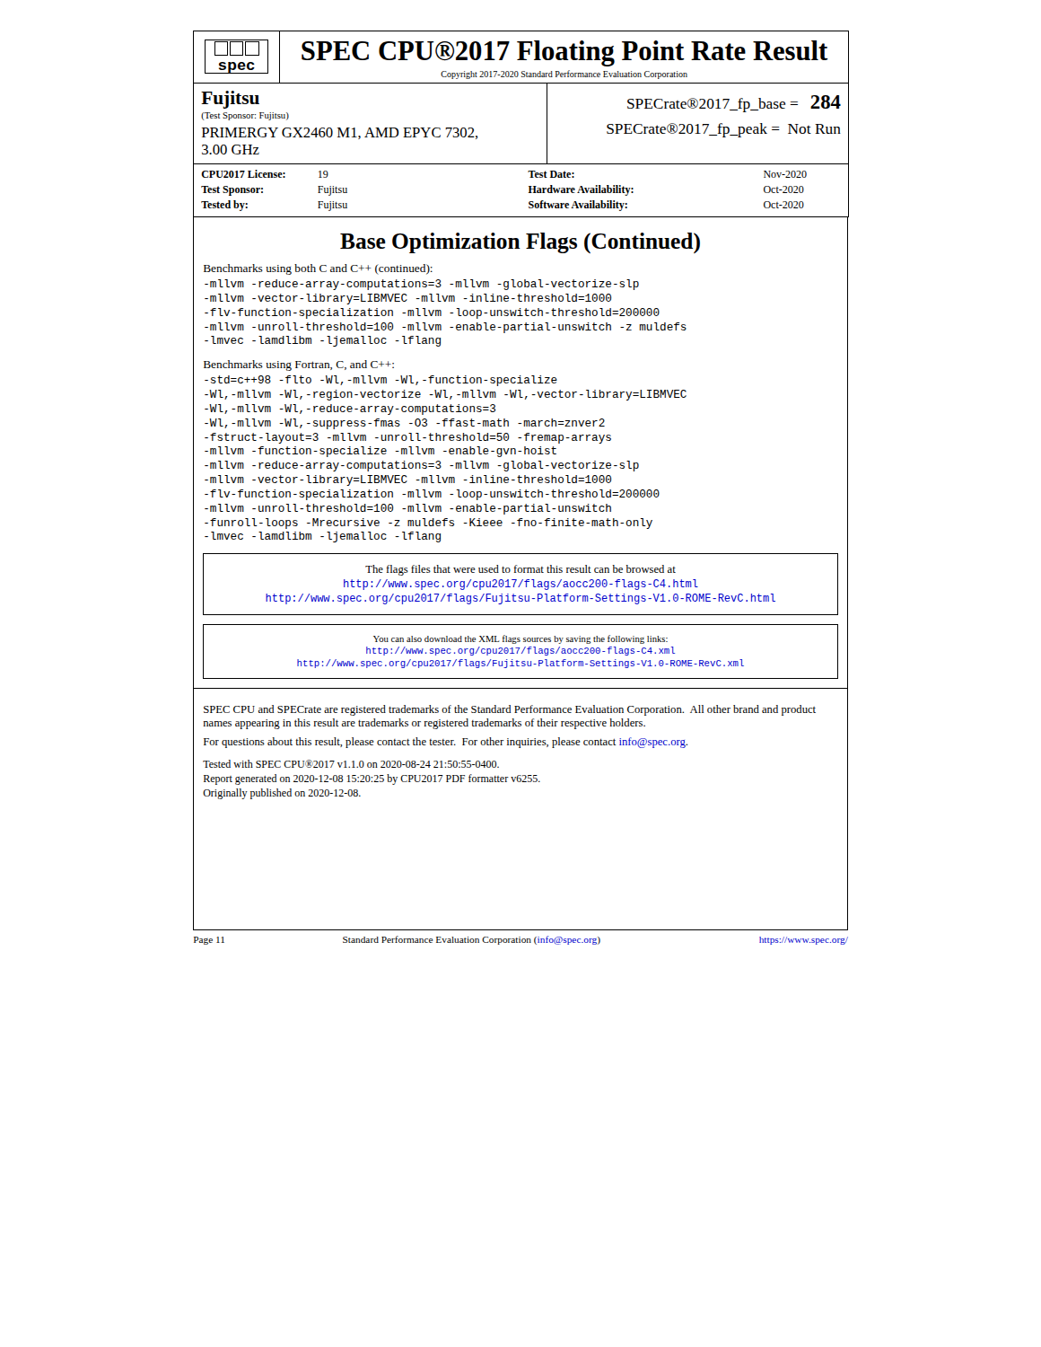spec
SPEC CPU®2017 Floating Point Rate Result
Copyright 2017-2020 Standard Performance Evaluation Corporation
Fujitsu
(Test Sponsor: Fujitsu)
PRIMERGY GX2460 M1, AMD EPYC 7302,
3.00 GHz
SPECrate®2017_fp_base = 284
SPECrate®2017_fp_peak = Not Run
| CPU2017 License: | 19 |
| Test Sponsor: | Fujitsu |
| Tested by: | Fujitsu |
| Test Date: | Nov-2020 |
| Hardware Availability: | Oct-2020 |
| Software Availability: | Oct-2020 |
Base Optimization Flags (Continued)
Benchmarks using both C and C++ (continued):
-mllvm -reduce-array-computations=3 -mllvm -global-vectorize-slp
-mllvm -vector-library=LIBMVEC -mllvm -inline-threshold=1000
-flv-function-specialization -mllvm -loop-unswitch-threshold=200000
-mllvm -unroll-threshold=100 -mllvm -enable-partial-unswitch -z muldefs
-lmvec -lamdlibm -ljemalloc -lflang
Benchmarks using Fortran, C, and C++:
-std=c++98 -flto -Wl,-mllvm -Wl,-function-specialize
-Wl,-mllvm -Wl,-region-vectorize -Wl,-mllvm -Wl,-vector-library=LIBMVEC
-Wl,-mllvm -Wl,-reduce-array-computations=3
-Wl,-mllvm -Wl,-suppress-fmas -O3 -ffast-math -march=znver2
-fstruct-layout=3 -mllvm -unroll-threshold=50 -fremap-arrays
-mllvm -function-specialize -mllvm -enable-gvn-hoist
-mllvm -reduce-array-computations=3 -mllvm -global-vectorize-slp
-mllvm -vector-library=LIBMVEC -mllvm -inline-threshold=1000
-flv-function-specialization -mllvm -loop-unswitch-threshold=200000
-mllvm -unroll-threshold=100 -mllvm -enable-partial-unswitch
-funroll-loops -Mrecursive -z muldefs -Kieee -fno-finite-math-only
-lmvec -lamdlibm -ljemalloc -lflang
The flags files that were used to format this result can be browsed at
http://www.spec.org/cpu2017/flags/aocc200-flags-C4.html
http://www.spec.org/cpu2017/flags/Fujitsu-Platform-Settings-V1.0-ROME-RevC.html
You can also download the XML flags sources by saving the following links:
http://www.spec.org/cpu2017/flags/aocc200-flags-C4.xml
http://www.spec.org/cpu2017/flags/Fujitsu-Platform-Settings-V1.0-ROME-RevC.xml
SPEC CPU and SPECrate are registered trademarks of the Standard Performance Evaluation Corporation. All other brand and product names appearing in this result are trademarks or registered trademarks of their respective holders.
For questions about this result, please contact the tester. For other inquiries, please contact info@spec.org.
Tested with SPEC CPU®2017 v1.1.0 on 2020-08-24 21:50:55-0400.
Report generated on 2020-12-08 15:20:25 by CPU2017 PDF formatter v6255.
Originally published on 2020-12-08.
Page 11
Standard Performance Evaluation Corporation (info@spec.org)
https://www.spec.org/